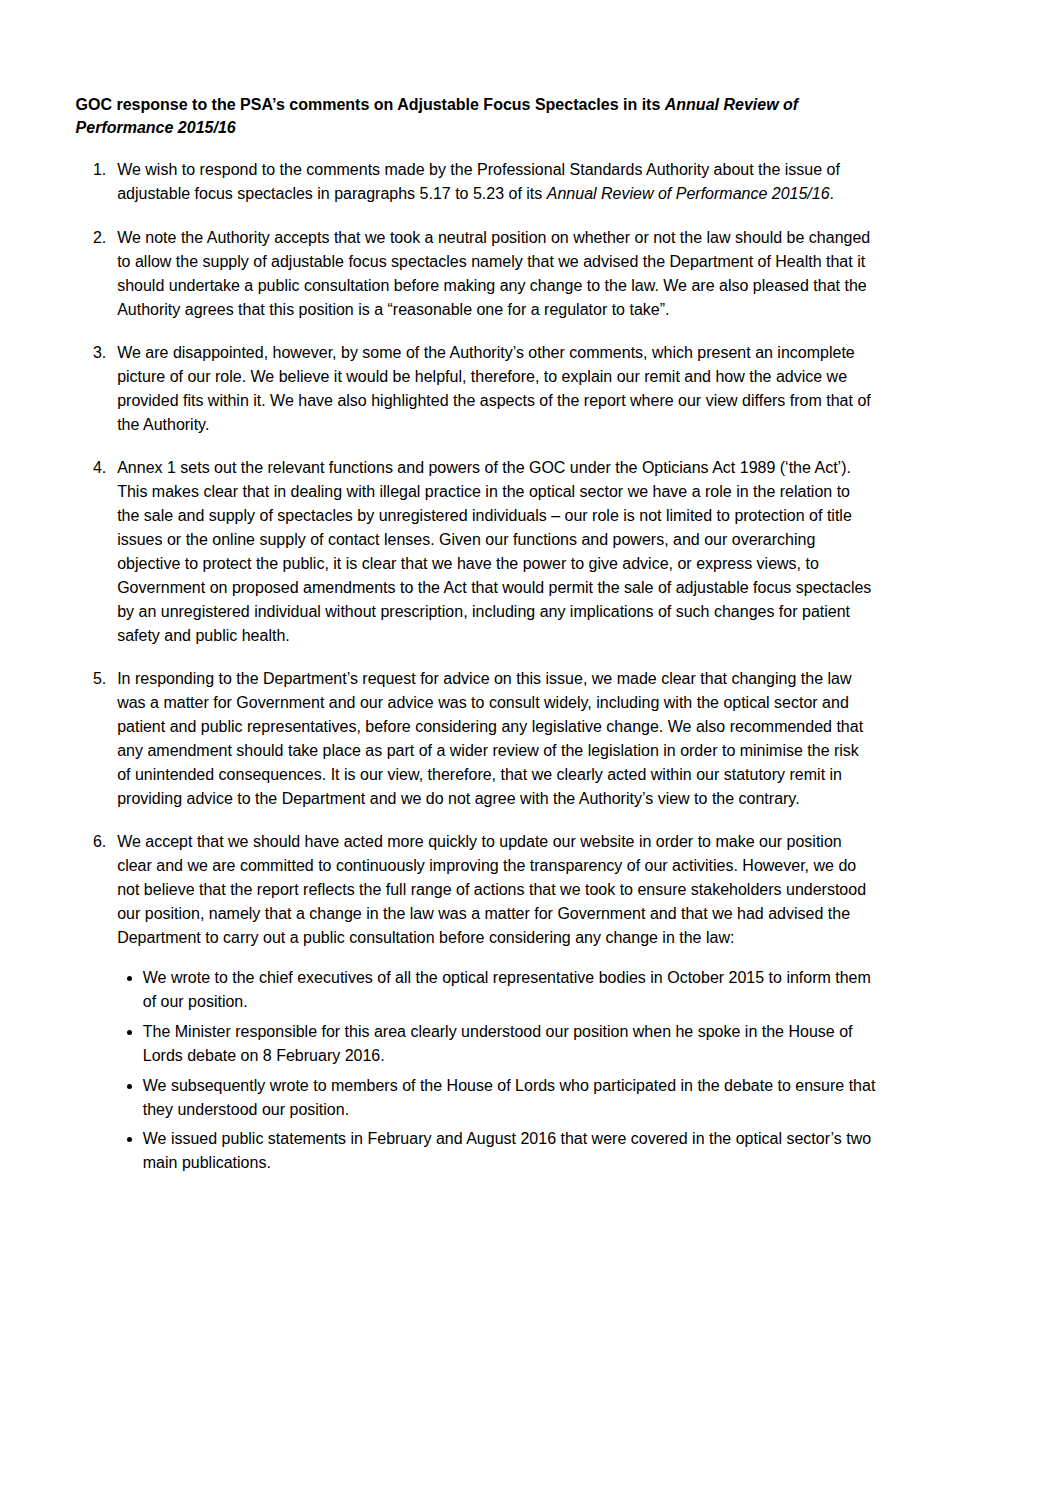GOC response to the PSA’s comments on Adjustable Focus Spectacles in its Annual Review of Performance 2015/16
We wish to respond to the comments made by the Professional Standards Authority about the issue of adjustable focus spectacles in paragraphs 5.17 to 5.23 of its Annual Review of Performance 2015/16.
We note the Authority accepts that we took a neutral position on whether or not the law should be changed to allow the supply of adjustable focus spectacles namely that we advised the Department of Health that it should undertake a public consultation before making any change to the law. We are also pleased that the Authority agrees that this position is a “reasonable one for a regulator to take”.
We are disappointed, however, by some of the Authority’s other comments, which present an incomplete picture of our role. We believe it would be helpful, therefore, to explain our remit and how the advice we provided fits within it. We have also highlighted the aspects of the report where our view differs from that of the Authority.
Annex 1 sets out the relevant functions and powers of the GOC under the Opticians Act 1989 (‘the Act’). This makes clear that in dealing with illegal practice in the optical sector we have a role in the relation to the sale and supply of spectacles by unregistered individuals – our role is not limited to protection of title issues or the online supply of contact lenses. Given our functions and powers, and our overarching objective to protect the public, it is clear that we have the power to give advice, or express views, to Government on proposed amendments to the Act that would permit the sale of adjustable focus spectacles by an unregistered individual without prescription, including any implications of such changes for patient safety and public health.
In responding to the Department’s request for advice on this issue, we made clear that changing the law was a matter for Government and our advice was to consult widely, including with the optical sector and patient and public representatives, before considering any legislative change. We also recommended that any amendment should take place as part of a wider review of the legislation in order to minimise the risk of unintended consequences. It is our view, therefore, that we clearly acted within our statutory remit in providing advice to the Department and we do not agree with the Authority’s view to the contrary.
We accept that we should have acted more quickly to update our website in order to make our position clear and we are committed to continuously improving the transparency of our activities. However, we do not believe that the report reflects the full range of actions that we took to ensure stakeholders understood our position, namely that a change in the law was a matter for Government and that we had advised the Department to carry out a public consultation before considering any change in the law:
We wrote to the chief executives of all the optical representative bodies in October 2015 to inform them of our position.
The Minister responsible for this area clearly understood our position when he spoke in the House of Lords debate on 8 February 2016.
We subsequently wrote to members of the House of Lords who participated in the debate to ensure that they understood our position.
We issued public statements in February and August 2016 that were covered in the optical sector’s two main publications.